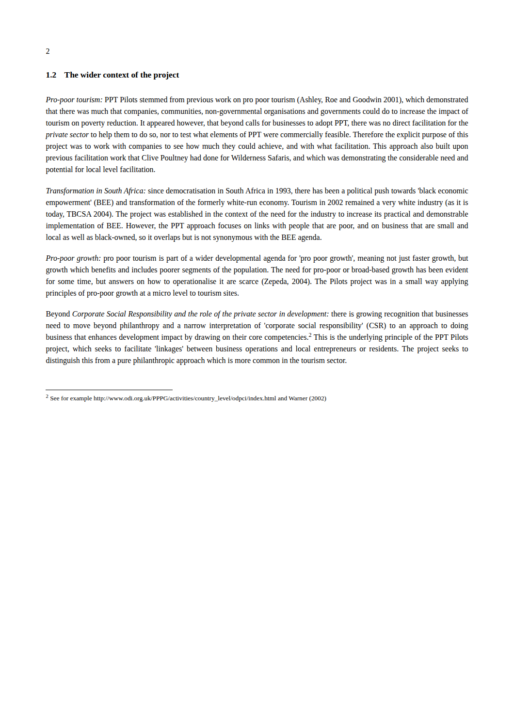2
1.2 The wider context of the project
Pro-poor tourism: PPT Pilots stemmed from previous work on pro poor tourism (Ashley, Roe and Goodwin 2001), which demonstrated that there was much that companies, communities, non-governmental organisations and governments could do to increase the impact of tourism on poverty reduction. It appeared however, that beyond calls for businesses to adopt PPT, there was no direct facilitation for the private sector to help them to do so, nor to test what elements of PPT were commercially feasible. Therefore the explicit purpose of this project was to work with companies to see how much they could achieve, and with what facilitation. This approach also built upon previous facilitation work that Clive Poultney had done for Wilderness Safaris, and which was demonstrating the considerable need and potential for local level facilitation.
Transformation in South Africa: since democratisation in South Africa in 1993, there has been a political push towards 'black economic empowerment' (BEE) and transformation of the formerly white-run economy. Tourism in 2002 remained a very white industry (as it is today, TBCSA 2004). The project was established in the context of the need for the industry to increase its practical and demonstrable implementation of BEE. However, the PPT approach focuses on links with people that are poor, and on business that are small and local as well as black-owned, so it overlaps but is not synonymous with the BEE agenda.
Pro-poor growth: pro poor tourism is part of a wider developmental agenda for 'pro poor growth', meaning not just faster growth, but growth which benefits and includes poorer segments of the population. The need for pro-poor or broad-based growth has been evident for some time, but answers on how to operationalise it are scarce (Zepeda, 2004). The Pilots project was in a small way applying principles of pro-poor growth at a micro level to tourism sites.
Beyond Corporate Social Responsibility and the role of the private sector in development: there is growing recognition that businesses need to move beyond philanthropy and a narrow interpretation of 'corporate social responsibility' (CSR) to an approach to doing business that enhances development impact by drawing on their core competencies.2 This is the underlying principle of the PPT Pilots project, which seeks to facilitate 'linkages' between business operations and local entrepreneurs or residents. The project seeks to distinguish this from a pure philanthropic approach which is more common in the tourism sector.
2 See for example http://www.odi.org.uk/PPPG/activities/country_level/odpci/index.html and Warner (2002)